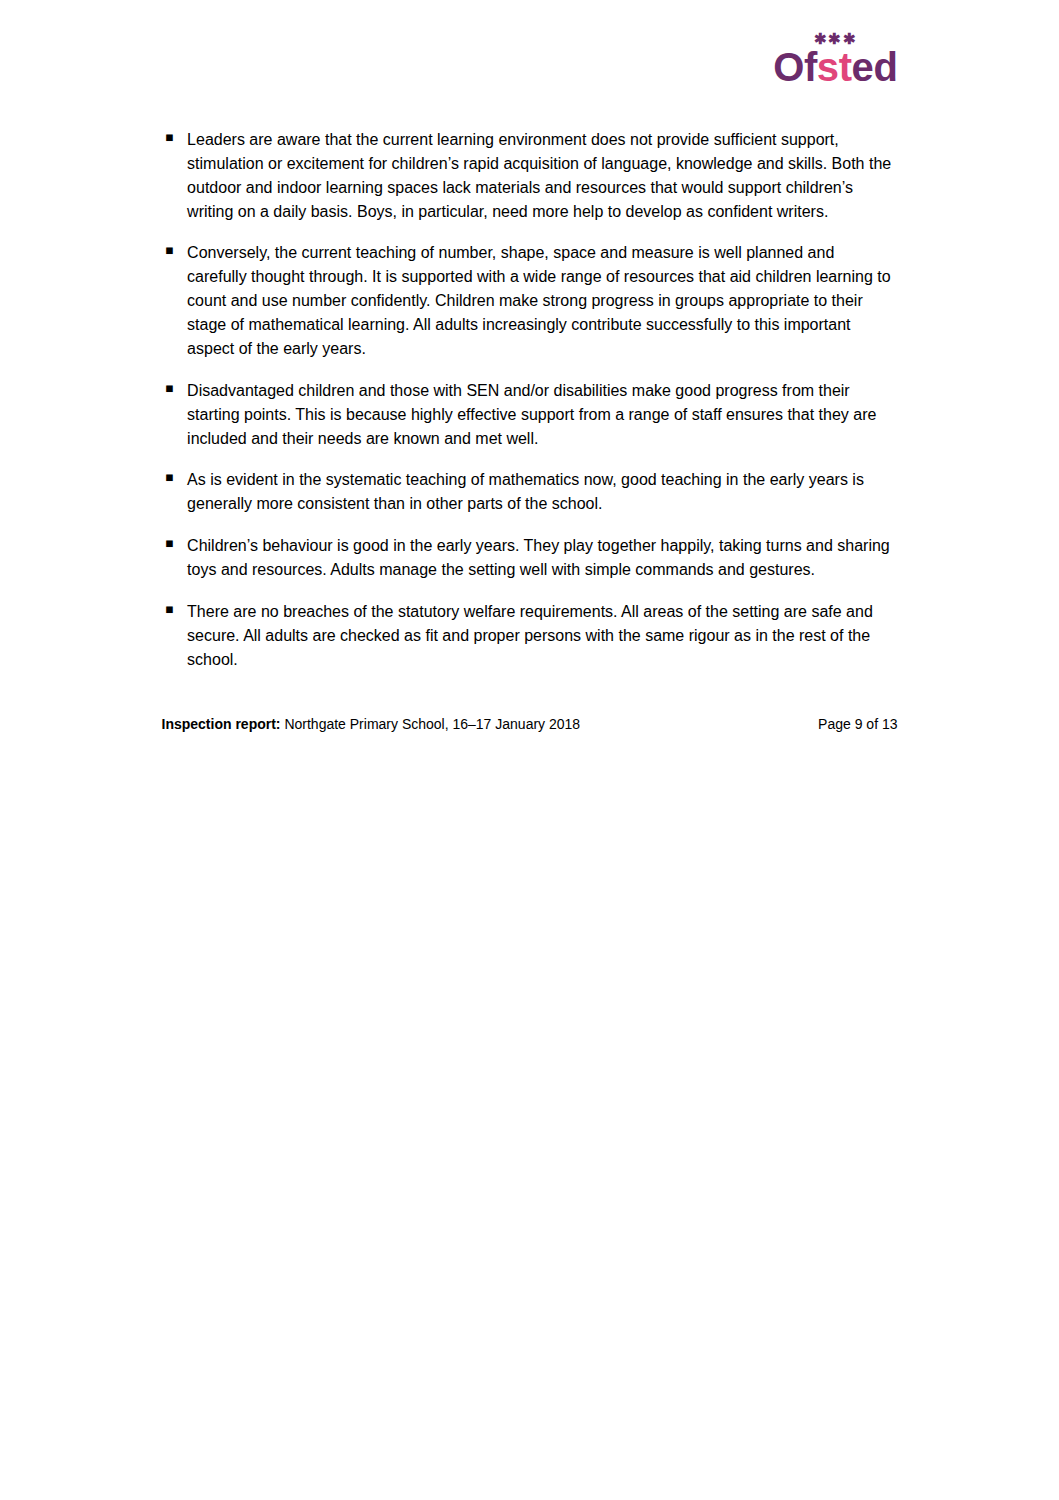✱✱✱
Ofsted
Leaders are aware that the current learning environment does not provide sufficient support, stimulation or excitement for children’s rapid acquisition of language, knowledge and skills. Both the outdoor and indoor learning spaces lack materials and resources that would support children’s writing on a daily basis. Boys, in particular, need more help to develop as confident writers.
Conversely, the current teaching of number, shape, space and measure is well planned and carefully thought through. It is supported with a wide range of resources that aid children learning to count and use number confidently. Children make strong progress in groups appropriate to their stage of mathematical learning. All adults increasingly contribute successfully to this important aspect of the early years.
Disadvantaged children and those with SEN and/or disabilities make good progress from their starting points. This is because highly effective support from a range of staff ensures that they are included and their needs are known and met well.
As is evident in the systematic teaching of mathematics now, good teaching in the early years is generally more consistent than in other parts of the school.
Children’s behaviour is good in the early years. They play together happily, taking turns and sharing toys and resources. Adults manage the setting well with simple commands and gestures.
There are no breaches of the statutory welfare requirements. All areas of the setting are safe and secure. All adults are checked as fit and proper persons with the same rigour as in the rest of the school.
Inspection report: Northgate Primary School, 16–17 January 2018
Page 9 of 13